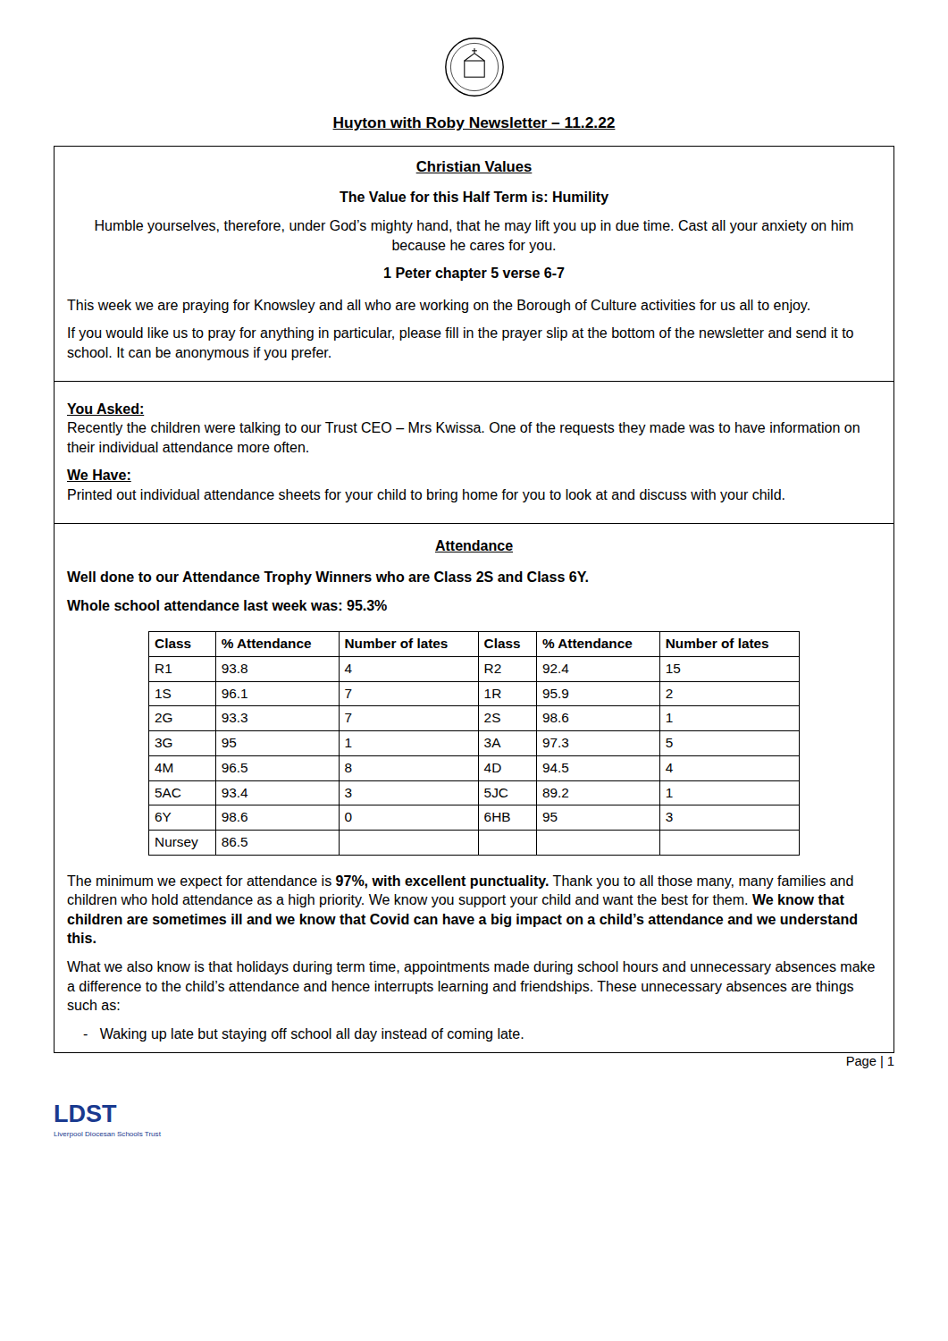Huyton with Roby Newsletter – 11.2.22
Christian Values
The Value for this Half Term is: Humility
Humble yourselves, therefore, under God’s mighty hand, that he may lift you up in due time. Cast all your anxiety on him because he cares for you.
1 Peter chapter 5 verse 6-7
This week we are praying for Knowsley and all who are working on the Borough of Culture activities for us all to enjoy.
If you would like us to pray for anything in particular, please fill in the prayer slip at the bottom of the newsletter and send it to school. It can be anonymous if you prefer.
You Asked:
Recently the children were talking to our Trust CEO – Mrs Kwissa. One of the requests they made was to have information on their individual attendance more often.
We Have:
Printed out individual attendance sheets for your child to bring home for you to look at and discuss with your child.
Attendance
Well done to our Attendance Trophy Winners who are Class 2S and Class 6Y.
Whole school attendance last week was: 95.3%
| Class | % Attendance | Number of lates | Class | % Attendance | Number of lates |
| --- | --- | --- | --- | --- | --- |
| R1 | 93.8 | 4 | R2 | 92.4 | 15 |
| 1S | 96.1 | 7 | 1R | 95.9 | 2 |
| 2G | 93.3 | 7 | 2S | 98.6 | 1 |
| 3G | 95 | 1 | 3A | 97.3 | 5 |
| 4M | 96.5 | 8 | 4D | 94.5 | 4 |
| 5AC | 93.4 | 3 | 5JC | 89.2 | 1 |
| 6Y | 98.6 | 0 | 6HB | 95 | 3 |
| Nursey | 86.5 | | | | |
The minimum we expect for attendance is 97%, with excellent punctuality. Thank you to all those many, many families and children who hold attendance as a high priority. We know you support your child and want the best for them. We know that children are sometimes ill and we know that Covid can have a big impact on a child’s attendance and we understand this.
What we also know is that holidays during term time, appointments made during school hours and unnecessary absences make a difference to the child’s attendance and hence interrupts learning and friendships. These unnecessary absences are things such as:
Waking up late but staying off school all day instead of coming late.
Page | 1
LDST Liverpool Diocesan Schools Trust